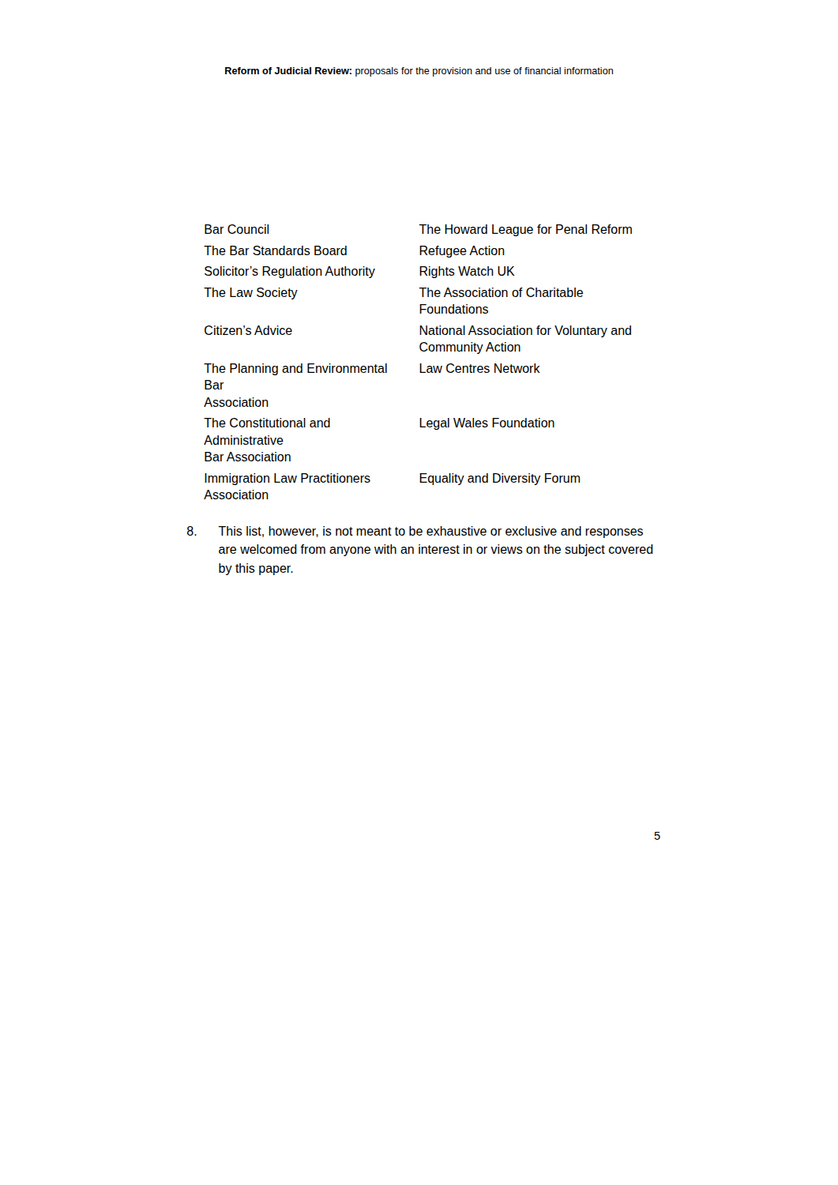Reform of Judicial Review: proposals for the provision and use of financial information
| Bar Council | The Howard League for Penal Reform |
| The Bar Standards Board | Refugee Action |
| Solicitor’s Regulation Authority | Rights Watch UK |
| The Law Society | The Association of Charitable Foundations |
| Citizen’s Advice | National Association for Voluntary and Community Action |
| The Planning and Environmental Bar Association | Law Centres Network |
| The Constitutional and Administrative Bar Association | Legal Wales Foundation |
| Immigration Law Practitioners Association | Equality and Diversity Forum |
8.
This list, however, is not meant to be exhaustive or exclusive and responses are welcomed from anyone with an interest in or views on the subject covered by this paper.
5